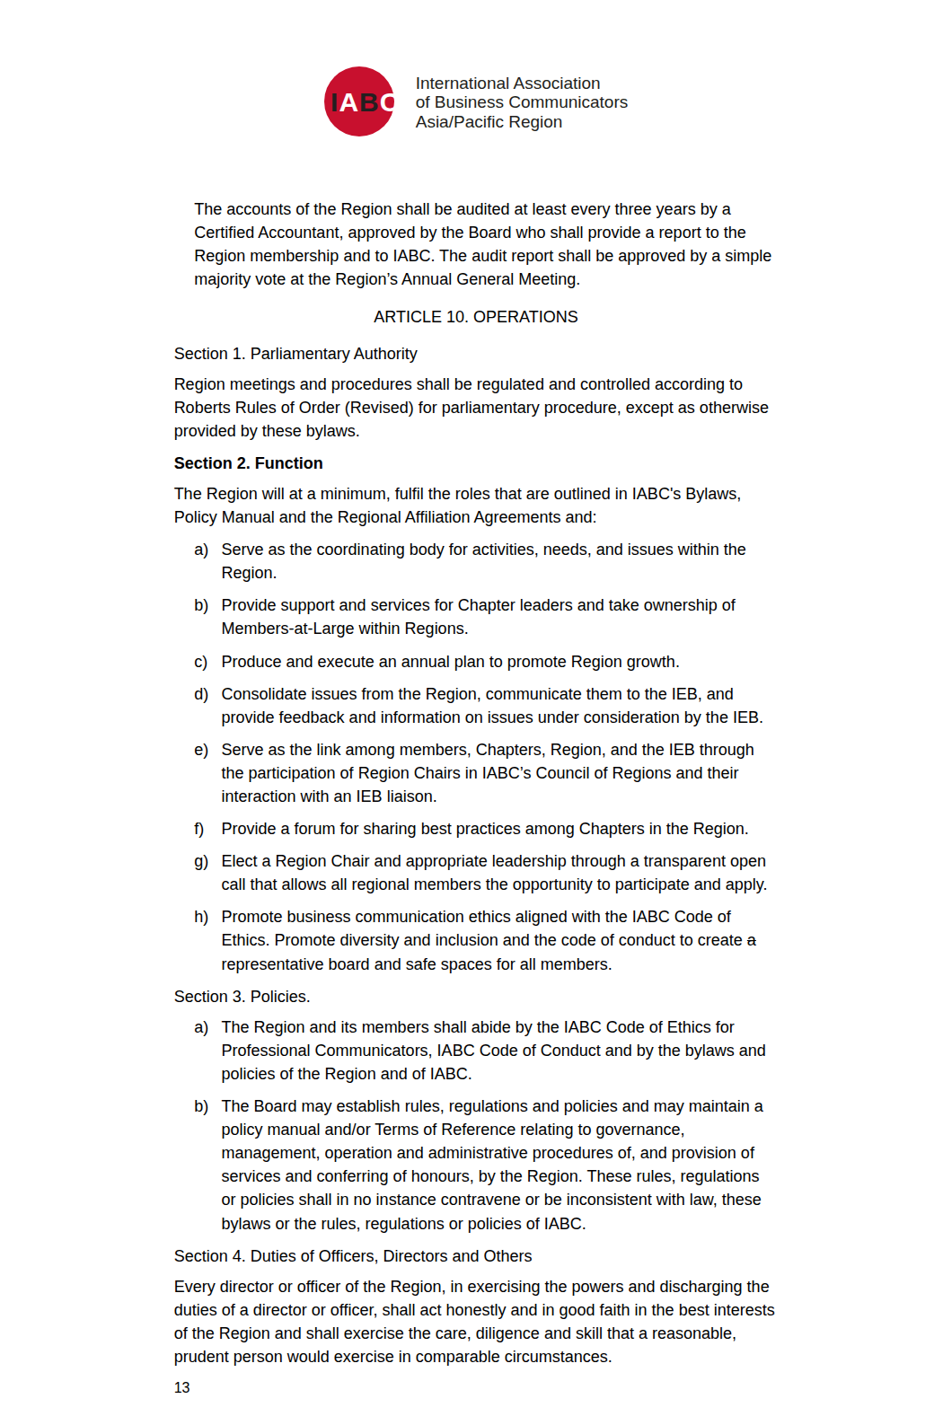IABC
International Association of Business Communicators Asia/Pacific Region
The accounts of the Region shall be audited at least every three years by a Certified Accountant, approved by the Board who shall provide a report to the Region membership and to IABC. The audit report shall be approved by a simple majority vote at the Region’s Annual General Meeting.
ARTICLE 10. OPERATIONS
Section 1. Parliamentary Authority
Region meetings and procedures shall be regulated and controlled according to Roberts Rules of Order (Revised) for parliamentary procedure, except as otherwise provided by these bylaws.
Section 2. Function
The Region will at a minimum, fulfil the roles that are outlined in IABC's Bylaws, Policy Manual and the Regional Affiliation Agreements and:
Serve as the coordinating body for activities, needs, and issues within the Region.
Provide support and services for Chapter leaders and take ownership of Members-at-Large within Regions.
Produce and execute an annual plan to promote Region growth.
Consolidate issues from the Region, communicate them to the IEB, and provide feedback and information on issues under consideration by the IEB.
Serve as the link among members, Chapters, Region, and the IEB through the participation of Region Chairs in IABC’s Council of Regions and their interaction with an IEB liaison.
Provide a forum for sharing best practices among Chapters in the Region.
Elect a Region Chair and appropriate leadership through a transparent open call that allows all regional members the opportunity to participate and apply.
Promote business communication ethics aligned with the IABC Code of Ethics. Promote diversity and inclusion and the code of conduct to create a representative board and safe spaces for all members.
Section 3. Policies.
The Region and its members shall abide by the IABC Code of Ethics for Professional Communicators, IABC Code of Conduct and by the bylaws and policies of the Region and of IABC.
The Board may establish rules, regulations and policies and may maintain a policy manual and/or Terms of Reference relating to governance, management, operation and administrative procedures of, and provision of services and conferring of honours, by the Region. These rules, regulations or policies shall in no instance contravene or be inconsistent with law, these bylaws or the rules, regulations or policies of IABC.
Section 4. Duties of Officers, Directors and Others
Every director or officer of the Region, in exercising the powers and discharging the duties of a director or officer, shall act honestly and in good faith in the best interests of the Region and shall exercise the care, diligence and skill that a reasonable, prudent person would exercise in comparable circumstances.
13